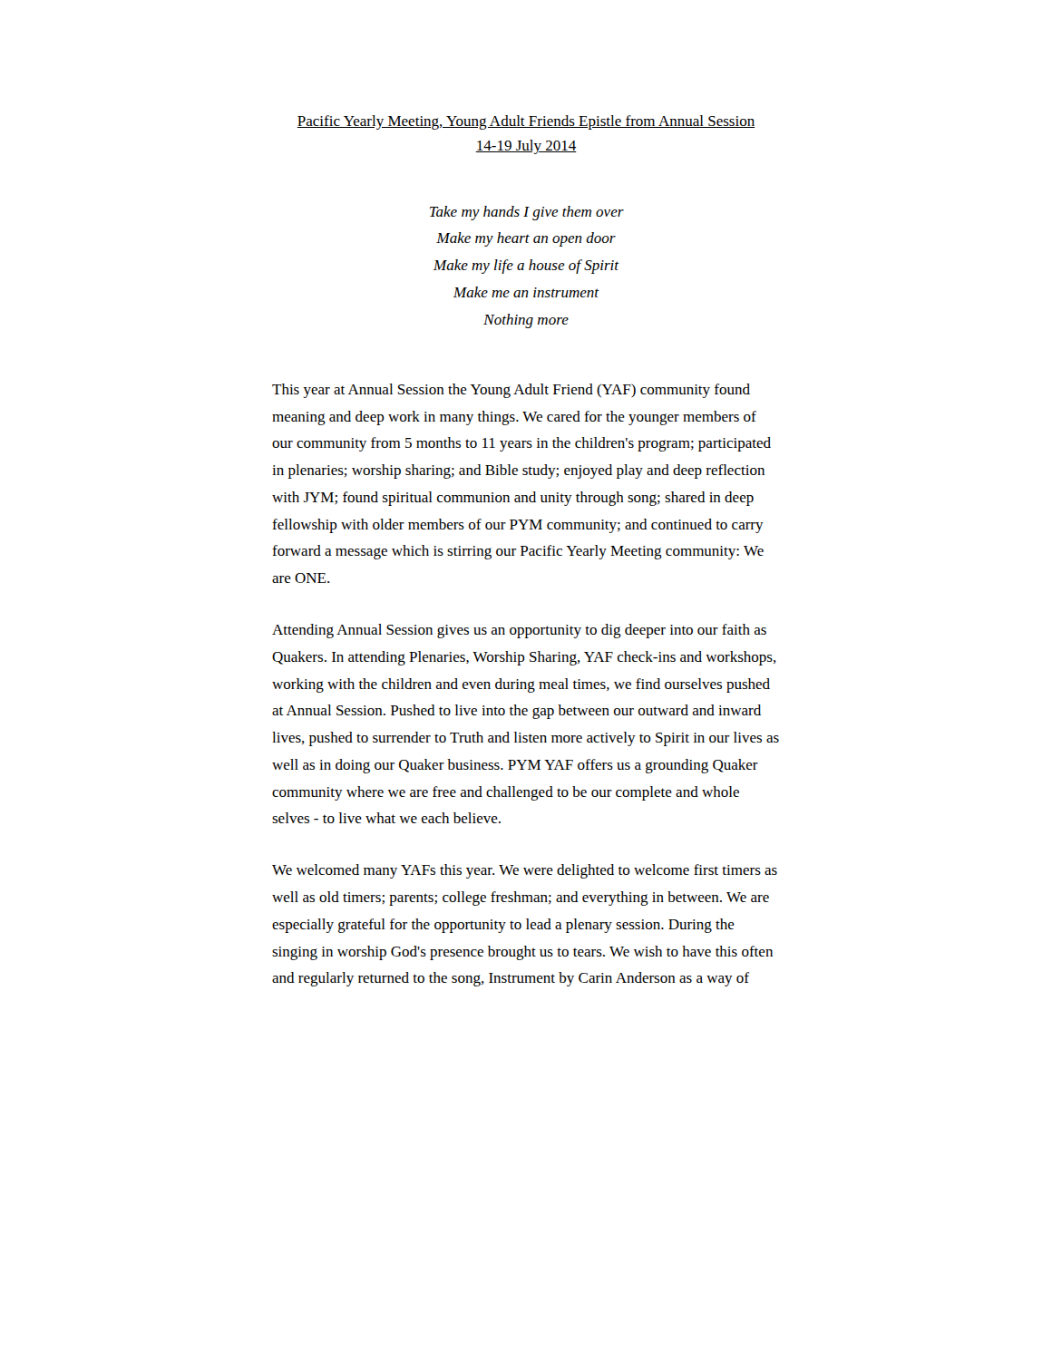Pacific Yearly Meeting, Young Adult Friends Epistle from Annual Session
14-19 July 2014
Take my hands I give them over
Make my heart an open door
Make my life a house of Spirit
Make me an instrument
Nothing more
This year at Annual Session the Young Adult Friend (YAF) community found meaning and deep work in many things. We cared for the younger members of our community from 5 months to 11 years in the children's program; participated in plenaries; worship sharing; and Bible study; enjoyed play and deep reflection with JYM; found spiritual communion and unity through song; shared in deep fellowship with older members of our PYM community; and continued to carry forward a message which is stirring our Pacific Yearly Meeting community: We are ONE.
Attending Annual Session gives us an opportunity to dig deeper into our faith as Quakers. In attending Plenaries, Worship Sharing, YAF check-ins and workshops, working with the children and even during meal times, we find ourselves pushed at Annual Session. Pushed to live into the gap between our outward and inward lives, pushed to surrender to Truth and listen more actively to Spirit in our lives as well as in doing our Quaker business. PYM YAF offers us a grounding Quaker community where we are free and challenged to be our complete and whole selves - to live what we each believe.
We welcomed many YAFs this year. We were delighted to welcome first timers as well as old timers; parents; college freshman; and everything in between. We are especially grateful for the opportunity to lead a plenary session. During the singing in worship God's presence brought us to tears. We wish to have this often and regularly returned to the song, Instrument by Carin Anderson as a way of